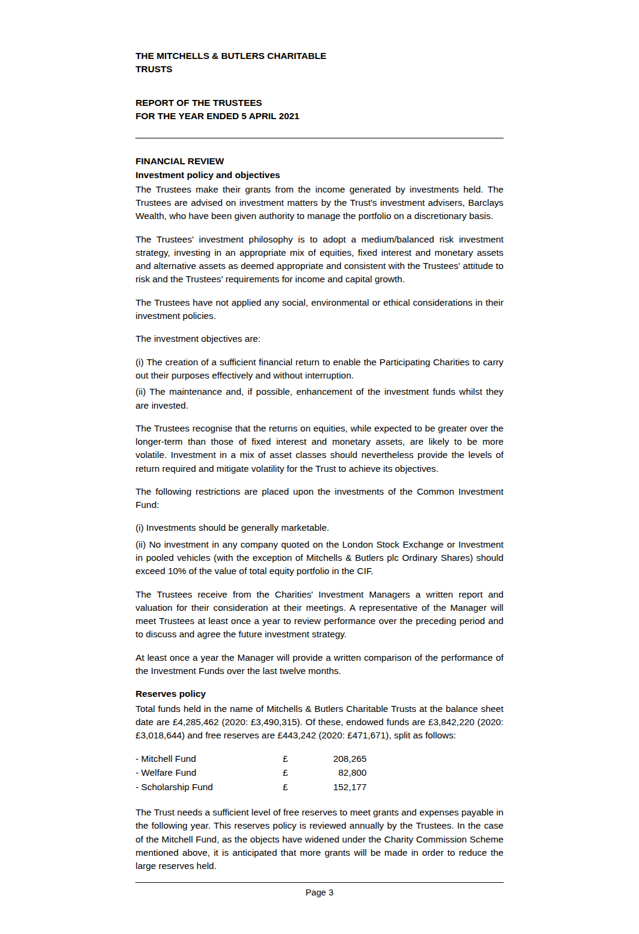THE MITCHELLS & BUTLERS CHARITABLE
TRUSTS
REPORT OF THE TRUSTEES
FOR THE YEAR ENDED 5 APRIL 2021
FINANCIAL REVIEW
Investment policy and objectives
The Trustees make their grants from the income generated by investments held. The Trustees are advised on investment matters by the Trust's investment advisers, Barclays Wealth, who have been given authority to manage the portfolio on a discretionary basis.
The Trustees' investment philosophy is to adopt a medium/balanced risk investment strategy, investing in an appropriate mix of equities, fixed interest and monetary assets and alternative assets as deemed appropriate and consistent with the Trustees' attitude to risk and the Trustees' requirements for income and capital growth.
The Trustees have not applied any social, environmental or ethical considerations in their investment policies.
The investment objectives are:
(i) The creation of a sufficient financial return to enable the Participating Charities to carry out their purposes effectively and without interruption.
(ii) The maintenance and, if possible, enhancement of the investment funds whilst they are invested.
The Trustees recognise that the returns on equities, while expected to be greater over the longer-term than those of fixed interest and monetary assets, are likely to be more volatile. Investment in a mix of asset classes should nevertheless provide the levels of return required and mitigate volatility for the Trust to achieve its objectives.
The following restrictions are placed upon the investments of the Common Investment Fund:
(i) Investments should be generally marketable.
(ii) No investment in any company quoted on the London Stock Exchange or Investment in pooled vehicles (with the exception of Mitchells & Butlers plc Ordinary Shares) should exceed 10% of the value of total equity portfolio in the CIF.
The Trustees receive from the Charities' Investment Managers a written report and valuation for their consideration at their meetings. A representative of the Manager will meet Trustees at least once a year to review performance over the preceding period and to discuss and agree the future investment strategy.
At least once a year the Manager will provide a written comparison of the performance of the Investment Funds over the last twelve months.
Reserves policy
Total funds held in the name of Mitchells & Butlers Charitable Trusts at the balance sheet date are £4,285,462 (2020: £3,490,315). Of these, endowed funds are £3,842,220 (2020: £3,018,644) and free reserves are £443,242 (2020: £471,671), split as follows:
| - Mitchell Fund | £ | 208,265 |
| - Welfare Fund | £ | 82,800 |
| - Scholarship Fund | £ | 152,177 |
The Trust needs a sufficient level of free reserves to meet grants and expenses payable in the following year. This reserves policy is reviewed annually by the Trustees. In the case of the Mitchell Fund, as the objects have widened under the Charity Commission Scheme mentioned above, it is anticipated that more grants will be made in order to reduce the large reserves held.
Page 3